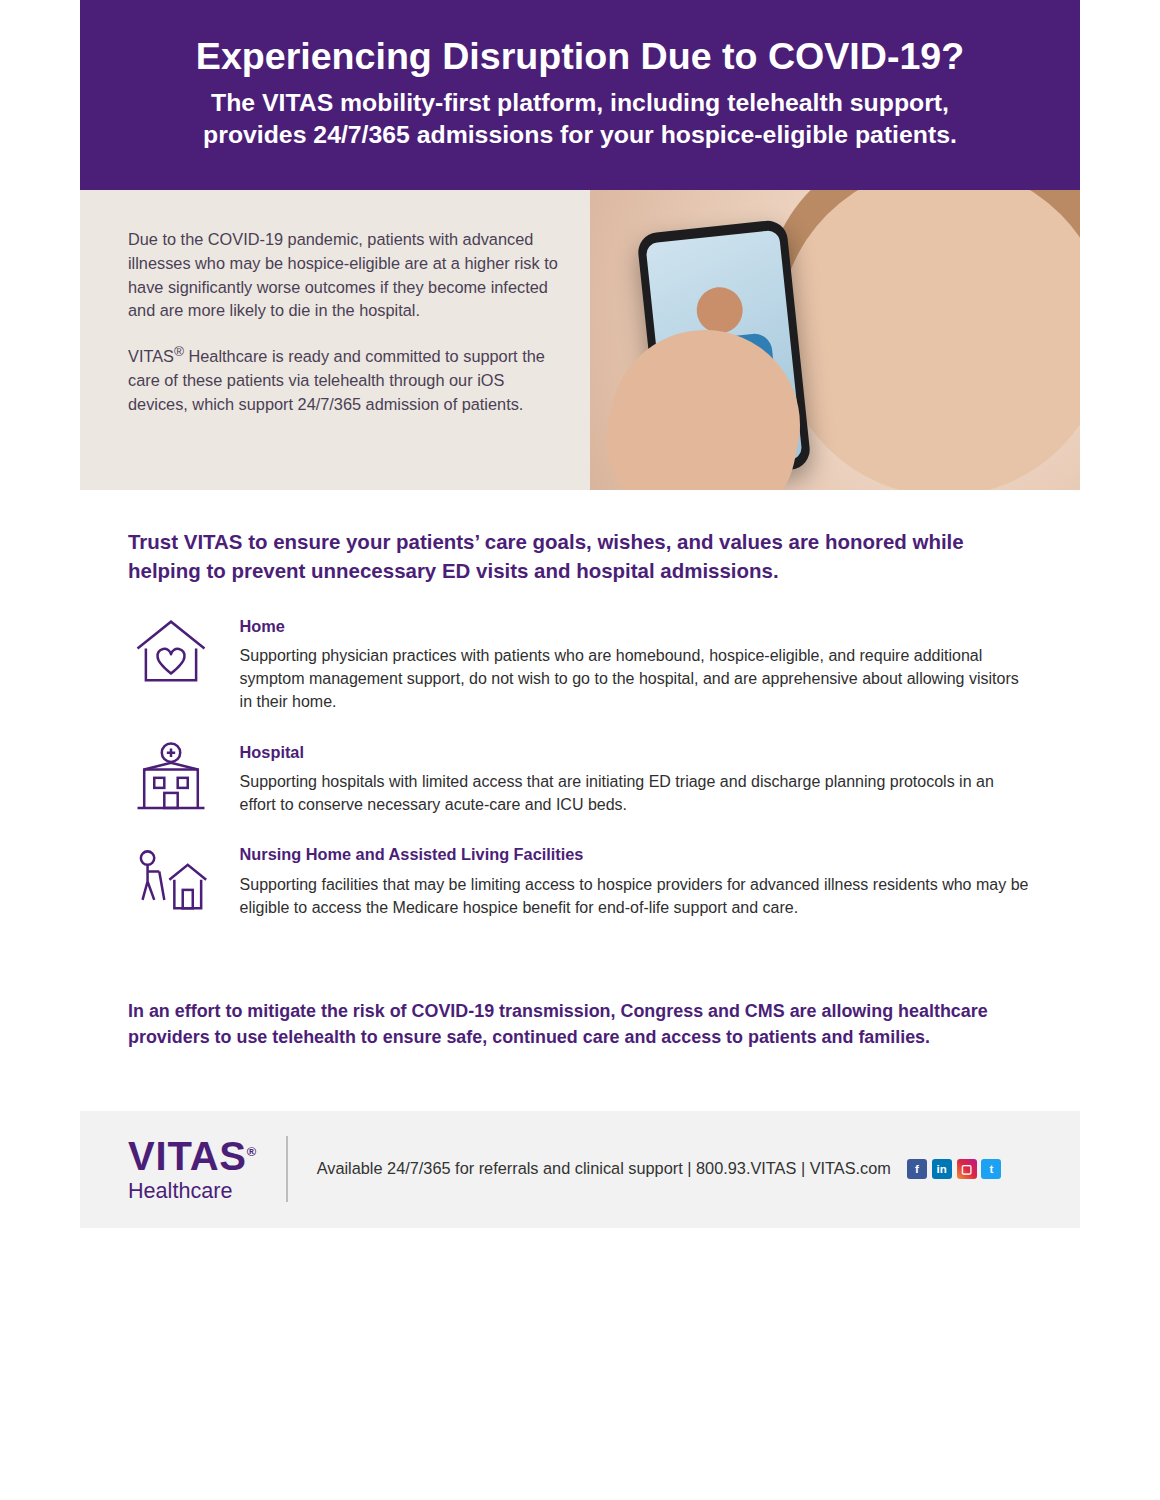Experiencing Disruption Due to COVID-19?
The VITAS mobility-first platform, including telehealth support, provides 24/7/365 admissions for your hospice-eligible patients.
Due to the COVID-19 pandemic, patients with advanced illnesses who may be hospice-eligible are at a higher risk to have significantly worse outcomes if they become infected and are more likely to die in the hospital.
VITAS® Healthcare is ready and committed to support the care of these patients via telehealth through our iOS devices, which support 24/7/365 admission of patients.
Trust VITAS to ensure your patients’ care goals, wishes, and values are honored while helping to prevent unnecessary ED visits and hospital admissions.
Home
Supporting physician practices with patients who are homebound, hospice-eligible, and require additional symptom management support, do not wish to go to the hospital, and are apprehensive about allowing visitors in their home.
Hospital
Supporting hospitals with limited access that are initiating ED triage and discharge planning protocols in an effort to conserve necessary acute-care and ICU beds.
Nursing Home and Assisted Living Facilities
Supporting facilities that may be limiting access to hospice providers for advanced illness residents who may be eligible to access the Medicare hospice benefit for end-of-life support and care.
In an effort to mitigate the risk of COVID-19 transmission, Congress and CMS are allowing healthcare providers to use telehealth to ensure safe, continued care and access to patients and families.
VITAS® Healthcare
Available 24/7/365 for referrals and clinical support | 800.93.VITAS | VITAS.com f in ▢ t